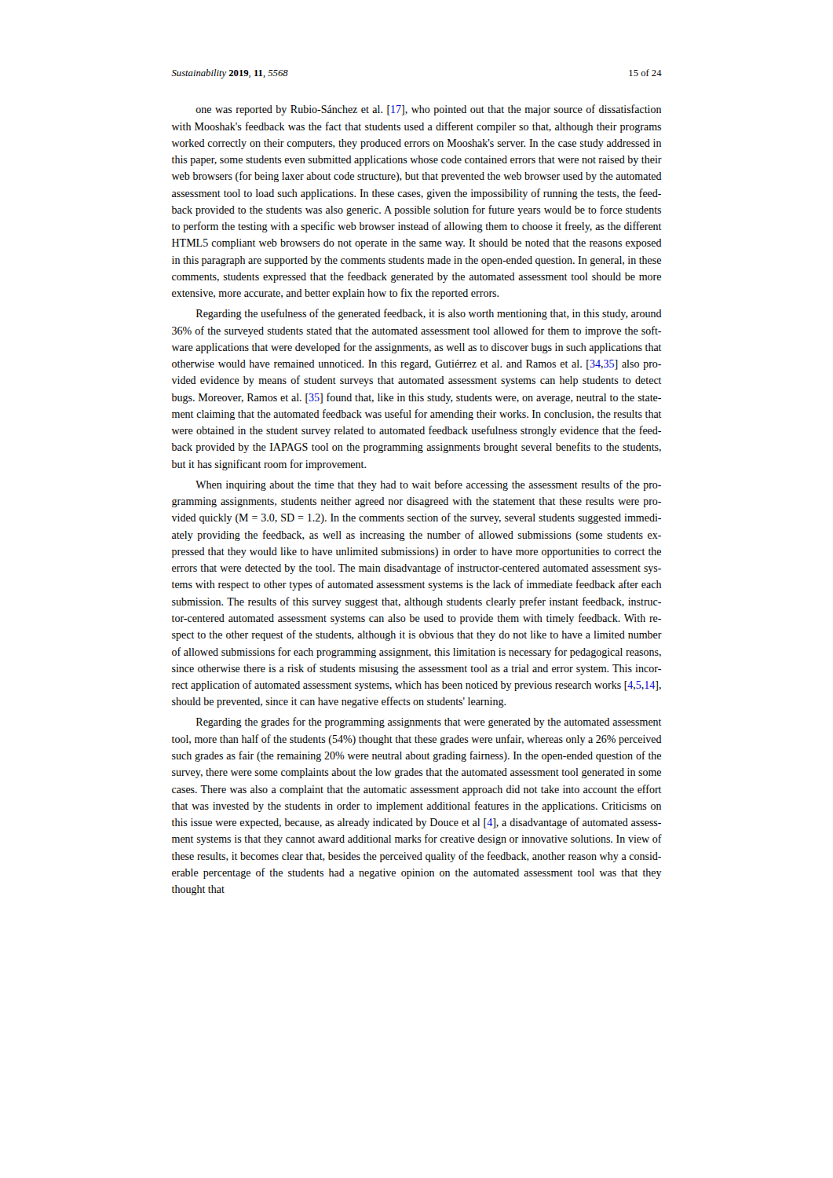Sustainability 2019, 11, 5568 15 of 24
one was reported by Rubio-Sánchez et al. [17], who pointed out that the major source of dissatisfaction with Mooshak's feedback was the fact that students used a different compiler so that, although their programs worked correctly on their computers, they produced errors on Mooshak's server. In the case study addressed in this paper, some students even submitted applications whose code contained errors that were not raised by their web browsers (for being laxer about code structure), but that prevented the web browser used by the automated assessment tool to load such applications. In these cases, given the impossibility of running the tests, the feedback provided to the students was also generic. A possible solution for future years would be to force students to perform the testing with a specific web browser instead of allowing them to choose it freely, as the different HTML5 compliant web browsers do not operate in the same way. It should be noted that the reasons exposed in this paragraph are supported by the comments students made in the open-ended question. In general, in these comments, students expressed that the feedback generated by the automated assessment tool should be more extensive, more accurate, and better explain how to fix the reported errors.
Regarding the usefulness of the generated feedback, it is also worth mentioning that, in this study, around 36% of the surveyed students stated that the automated assessment tool allowed for them to improve the software applications that were developed for the assignments, as well as to discover bugs in such applications that otherwise would have remained unnoticed. In this regard, Gutiérrez et al. and Ramos et al. [34,35] also provided evidence by means of student surveys that automated assessment systems can help students to detect bugs. Moreover, Ramos et al. [35] found that, like in this study, students were, on average, neutral to the statement claiming that the automated feedback was useful for amending their works. In conclusion, the results that were obtained in the student survey related to automated feedback usefulness strongly evidence that the feedback provided by the IAPAGS tool on the programming assignments brought several benefits to the students, but it has significant room for improvement.
When inquiring about the time that they had to wait before accessing the assessment results of the programming assignments, students neither agreed nor disagreed with the statement that these results were provided quickly (M = 3.0, SD = 1.2). In the comments section of the survey, several students suggested immediately providing the feedback, as well as increasing the number of allowed submissions (some students expressed that they would like to have unlimited submissions) in order to have more opportunities to correct the errors that were detected by the tool. The main disadvantage of instructor-centered automated assessment systems with respect to other types of automated assessment systems is the lack of immediate feedback after each submission. The results of this survey suggest that, although students clearly prefer instant feedback, instructor-centered automated assessment systems can also be used to provide them with timely feedback. With respect to the other request of the students, although it is obvious that they do not like to have a limited number of allowed submissions for each programming assignment, this limitation is necessary for pedagogical reasons, since otherwise there is a risk of students misusing the assessment tool as a trial and error system. This incorrect application of automated assessment systems, which has been noticed by previous research works [4,5,14], should be prevented, since it can have negative effects on students' learning.
Regarding the grades for the programming assignments that were generated by the automated assessment tool, more than half of the students (54%) thought that these grades were unfair, whereas only a 26% perceived such grades as fair (the remaining 20% were neutral about grading fairness). In the open-ended question of the survey, there were some complaints about the low grades that the automated assessment tool generated in some cases. There was also a complaint that the automatic assessment approach did not take into account the effort that was invested by the students in order to implement additional features in the applications. Criticisms on this issue were expected, because, as already indicated by Douce et al [4], a disadvantage of automated assessment systems is that they cannot award additional marks for creative design or innovative solutions. In view of these results, it becomes clear that, besides the perceived quality of the feedback, another reason why a considerable percentage of the students had a negative opinion on the automated assessment tool was that they thought that